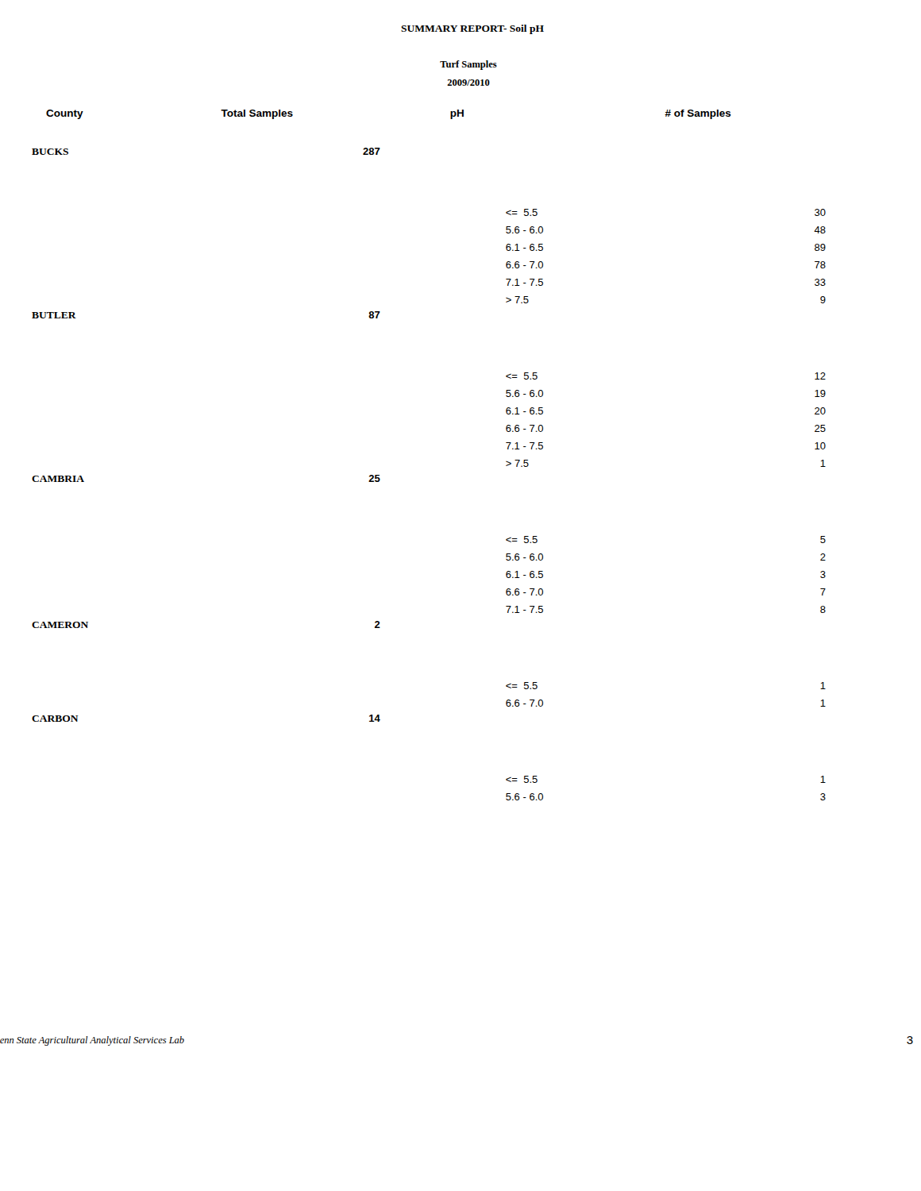SUMMARY REPORT- Soil pH
Turf Samples
2009/2010
| County | Total Samples | pH | # of Samples |
| --- | --- | --- | --- |
| BUCKS | 287 | | |
| | | <= 5.5 | 30 |
| | | 5.6 - 6.0 | 48 |
| | | 6.1 - 6.5 | 89 |
| | | 6.6 - 7.0 | 78 |
| | | 7.1 - 7.5 | 33 |
| | | > 7.5 | 9 |
| BUTLER | 87 | | |
| | | <= 5.5 | 12 |
| | | 5.6 - 6.0 | 19 |
| | | 6.1 - 6.5 | 20 |
| | | 6.6 - 7.0 | 25 |
| | | 7.1 - 7.5 | 10 |
| | | > 7.5 | 1 |
| CAMBRIA | 25 | | |
| | | <= 5.5 | 5 |
| | | 5.6 - 6.0 | 2 |
| | | 6.1 - 6.5 | 3 |
| | | 6.6 - 7.0 | 7 |
| | | 7.1 - 7.5 | 8 |
| CAMERON | 2 | | |
| | | <= 5.5 | 1 |
| | | 6.6 - 7.0 | 1 |
| CARBON | 14 | | |
| | | <= 5.5 | 1 |
| | | 5.6 - 6.0 | 3 |
Penn State Agricultural Analytical Services Lab 3